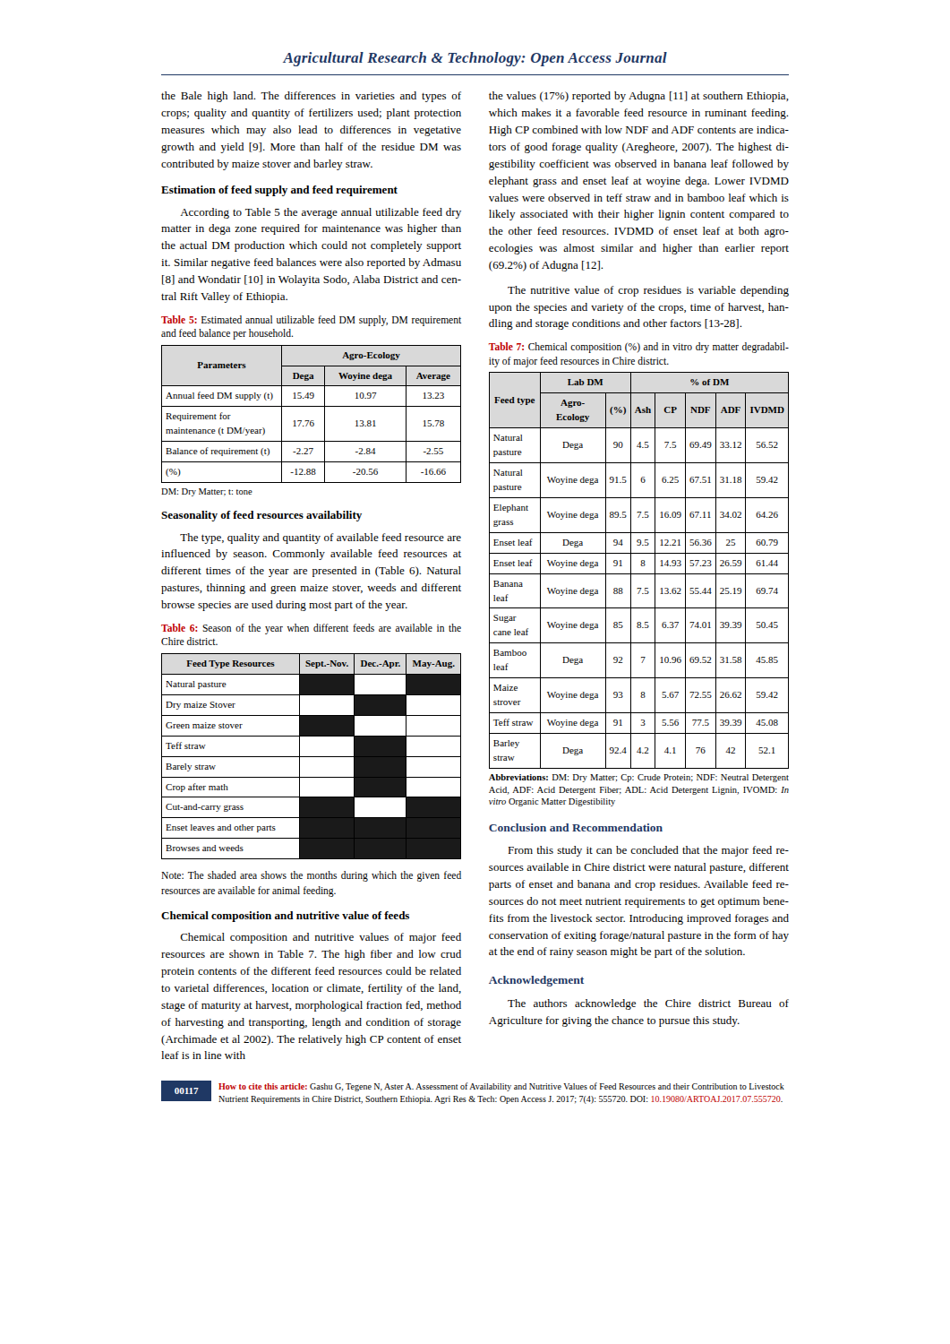Agricultural Research & Technology: Open Access Journal
the Bale high land. The differences in varieties and types of crops; quality and quantity of fertilizers used; plant protection measures which may also lead to differences in vegetative growth and yield [9]. More than half of the residue DM was contributed by maize stover and barley straw.
Estimation of feed supply and feed requirement
According to Table 5 the average annual utilizable feed dry matter in dega zone required for maintenance was higher than the actual DM production which could not completely support it. Similar negative feed balances were also reported by Admasu [8] and Wondatir [10] in Wolayita Sodo, Alaba District and central Rift Valley of Ethiopia.
Table 5: Estimated annual utilizable feed DM supply, DM requirement and feed balance per household.
| Parameters | Agro-Ecology |
| --- | --- |
| Dega | Woyine dega | Average |
| Annual feed DM supply (t) | 15.49 | 10.97 | 13.23 |
| Requirement for maintenance (t DM/year) | 17.76 | 13.81 | 15.78 |
| Balance of requirement (t) | -2.27 | -2.84 | -2.55 |
| (%) | -12.88 | -20.56 | -16.66 |
DM: Dry Matter; t: tone
Seasonality of feed resources availability
The type, quality and quantity of available feed resource are influenced by season. Commonly available feed resources at different times of the year are presented in (Table 6). Natural pastures, thinning and green maize stover, weeds and different browse species are used during most part of the year.
Table 6: Season of the year when different feeds are available in the Chire district.
| Feed Type Resources | Sept.-Nov. | Dec.-Apr. | May-Aug. |
| --- | --- | --- | --- |
| Natural pasture | | | |
| Dry maize Stover | | | |
| Green maize stover | | | |
| Teff straw | | | |
| Barely straw | | | |
| Crop after math | | | |
| Cut-and-carry grass | | | |
| Enset leaves and other parts | | | |
| Browses and weeds | | | |
Note: The shaded area shows the months during which the given feed resources are available for animal feeding.
Chemical composition and nutritive value of feeds
Chemical composition and nutritive values of major feed resources are shown in Table 7. The high fiber and low crud protein contents of the different feed resources could be related to varietal differences, location or climate, fertility of the land, stage of maturity at harvest, morphological fraction fed, method of harvesting and transporting, length and condition of storage (Archimade et al 2002). The relatively high CP content of enset leaf is in line with
the values (17%) reported by Adugna [11] at southern Ethiopia, which makes it a favorable feed resource in ruminant feeding. High CP combined with low NDF and ADF contents are indicators of good forage quality (Aregheore, 2007). The highest digestibility coefficient was observed in banana leaf followed by elephant grass and enset leaf at woyine dega. Lower IVDMD values were observed in teff straw and in bamboo leaf which is likely associated with their higher lignin content compared to the other feed resources. IVDMD of enset leaf at both agro-ecologies was almost similar and higher than earlier report (69.2%) of Adugna [12].
The nutritive value of crop residues is variable depending upon the species and variety of the crops, time of harvest, handling and storage conditions and other factors [13-28].
Table 7: Chemical composition (%) and in vitro dry matter degradability of major feed resources in Chire district.
| Feed type | Lab DM | % of DM |
| --- | --- | --- |
| Agro-Ecology | (%) | Ash | CP | NDF | ADF | IVDMD |
| Natural pasture | Dega | 90 | 4.5 | 7.5 | 69.49 | 33.12 | 56.52 |
| Natural pasture | Woyine dega | 91.5 | 6 | 6.25 | 67.51 | 31.18 | 59.42 |
| Elephant grass | Woyine dega | 89.5 | 7.5 | 16.09 | 67.11 | 34.02 | 64.26 |
| Enset leaf | Dega | 94 | 9.5 | 12.21 | 56.36 | 25 | 60.79 |
| Enset leaf | Woyine dega | 91 | 8 | 14.93 | 57.23 | 26.59 | 61.44 |
| Banana leaf | Woyine dega | 88 | 7.5 | 13.62 | 55.44 | 25.19 | 69.74 |
| Sugar cane leaf | Woyine dega | 85 | 8.5 | 6.37 | 74.01 | 39.39 | 50.45 |
| Bamboo leaf | Dega | 92 | 7 | 10.96 | 69.52 | 31.58 | 45.85 |
| Maize strover | Woyine dega | 93 | 8 | 5.67 | 72.55 | 26.62 | 59.42 |
| Teff straw | Woyine dega | 91 | 3 | 5.56 | 77.5 | 39.39 | 45.08 |
| Barley straw | Dega | 92.4 | 4.2 | 4.1 | 76 | 42 | 52.1 |
Abbreviations: DM: Dry Matter; Cp: Crude Protein; NDF: Neutral Detergent Acid, ADF: Acid Detergent Fiber; ADL: Acid Detergent Lignin, IVOMD: In vitro Organic Matter Digestibility
Conclusion and Recommendation
From this study it can be concluded that the major feed resources available in Chire district were natural pasture, different parts of enset and banana and crop residues. Available feed resources do not meet nutrient requirements to get optimum benefits from the livestock sector. Introducing improved forages and conservation of exiting forage/natural pasture in the form of hay at the end of rainy season might be part of the solution.
Acknowledgement
The authors acknowledge the Chire district Bureau of Agriculture for giving the chance to pursue this study.
00117
How to cite this article: Gashu G, Tegene N, Aster A. Assessment of Availability and Nutritive Values of Feed Resources and their Contribution to Livestock Nutrient Requirements in Chire District, Southern Ethiopia. Agri Res & Tech: Open Access J. 2017; 7(4): 555720. DOI: 10.19080/ARTOAJ.2017.07.555720.